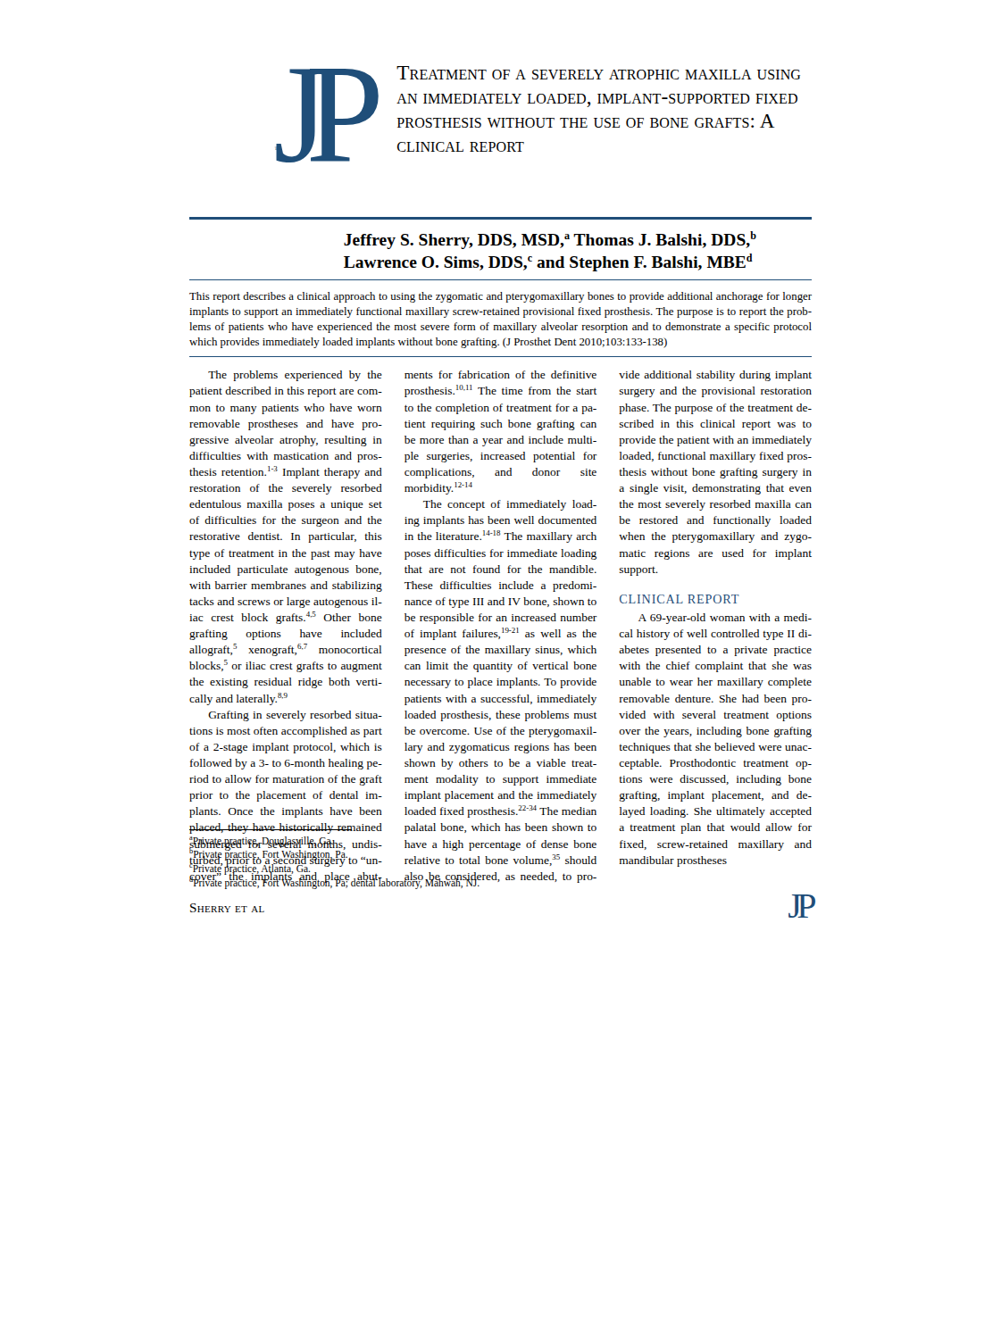JP ™
Treatment of a severely atrophic maxilla using an immediately loaded, implant-supported fixed prosthesis without the use of bone grafts: A clinical report
Jeffrey S. Sherry, DDS, MSD,a Thomas J. Balshi, DDS,b
Lawrence O. Sims, DDS,c and Stephen F. Balshi, MBEd
This report describes a clinical approach to using the zygomatic and pterygomaxillary bones to provide additional anchorage for longer implants to support an immediately functional maxillary screw-retained provisional fixed prosthesis. The purpose is to report the problems of patients who have experienced the most severe form of maxillary alveolar resorption and to demonstrate a specific protocol which provides immediately loaded implants without bone grafting. (J Prosthet Dent 2010;103:133-138)
The problems experienced by the patient described in this report are common to many patients who have worn removable prostheses and have progressive alveolar atrophy, resulting in difficulties with mastication and prosthesis retention.1-3 Implant therapy and restoration of the severely resorbed edentulous maxilla poses a unique set of difficulties for the surgeon and the restorative dentist. In particular, this type of treatment in the past may have included particulate autogenous bone, with barrier membranes and stabilizing tacks and screws or large autogenous iliac crest block grafts.4,5 Other bone grafting options have included allograft,5 xenograft,6,7 monocortical blocks,5 or iliac crest grafts to augment the existing residual ridge both vertically and laterally.8,9
Grafting in severely resorbed situations is most often accomplished as part of a 2-stage implant protocol, which is followed by a 3- to 6-month healing period to allow for maturation of the graft prior to the placement of dental implants. Once the implants have been placed, they have historically remained submerged for several months, undisturbed, prior to a second surgery to “uncover” the implants and place abutments for fabrication of the definitive prosthesis.10,11 The time from the start to the completion of treatment for a patient requiring such bone grafting can be more than a year and include multiple surgeries, increased potential for complications, and donor site morbidity.12-14
The concept of immediately loading implants has been well documented in the literature.14-18 The maxillary arch poses difficulties for immediate loading that are not found for the mandible. These difficulties include a predominance of type III and IV bone, shown to be responsible for an increased number of implant failures,19-21 as well as the presence of the maxillary sinus, which can limit the quantity of vertical bone necessary to place implants. To provide patients with a successful, immediately loaded prosthesis, these problems must be overcome. Use of the pterygomaxillary and zygomaticus regions has been shown by others to be a viable treatment modality to support immediate implant placement and the immediately loaded fixed prosthesis.22-34 The median palatal bone, which has been shown to have a high percentage of dense bone relative to total bone volume,35 should also be considered, as needed, to provide additional stability during implant surgery and the provisional restoration phase. The purpose of the treatment described in this clinical report was to provide the patient with an immediately loaded, functional maxillary fixed prosthesis without bone grafting surgery in a single visit, demonstrating that even the most severely resorbed maxilla can be restored and functionally loaded when the pterygomaxillary and zygomatic regions are used for implant support.
Clinical Report
A 69-year-old woman with a medical history of well controlled type II diabetes presented to a private practice with the chief complaint that she was unable to wear her maxillary complete removable denture. She had been provided with several treatment options over the years, including bone grafting techniques that she believed were unacceptable. Prosthodontic treatment options were discussed, including bone grafting, implant placement, and delayed loading. She ultimately accepted a treatment plan that would allow for fixed, screw-retained maxillary and mandibular prostheses
aPrivate practice, Douglasville, Ga.
bPrivate practice, Fort Washington, Pa.
cPrivate practice, Atlanta, Ga.
dPrivate practice, Fort Washington, Pa; dental laboratory, Mahwah, NJ.
Sherry et al
JP